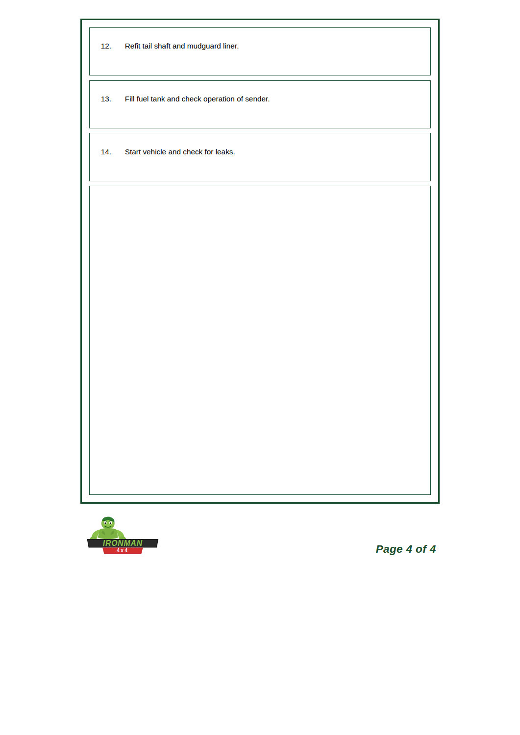12. Refit tail shaft and mudguard liner.
13. Fill fuel tank and check operation of sender.
14. Start vehicle and check for leaks.
IRONMAN 4x4
Page 4 of 4